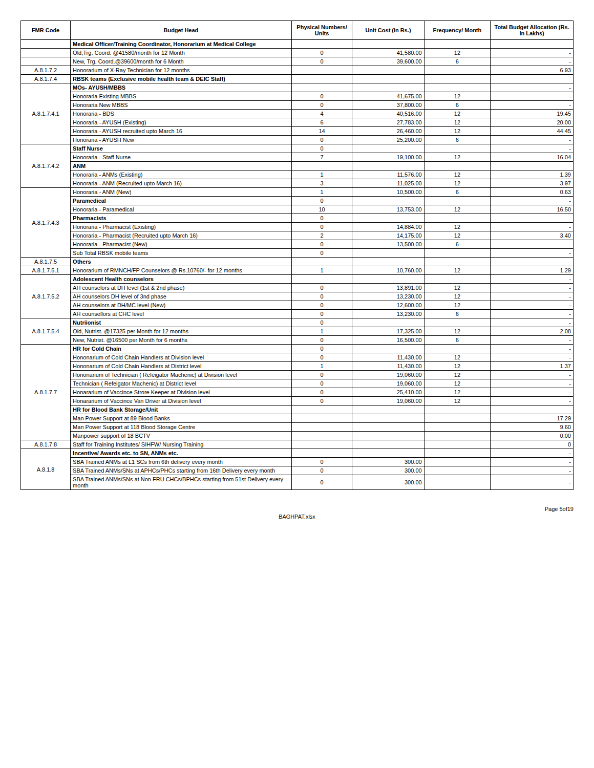| FMR Code | Budget Head | Physical Numbers/ Units | Unit Cost (in Rs.) | Frequency/ Month | Total Budget Allocation (Rs. In Lakhs) |
| --- | --- | --- | --- | --- | --- |
| | Medical Officer/Training Coordinator, Honorarium at Medical College | | | | |
| | Old,Trg. Coord. @41580/month for 12 Month | 0 | 41,580.00 | 12 | - |
| | New, Trg. Coord.@39600/month for 6 Month | 0 | 39,600.00 | 6 | - |
| A.8.1.7.2 | Honorarium of X-Ray Technician for 12 months | | | | 6.93 |
| A.8.1.7.4 | RBSK teams (Exclusive mobile health team & DEIC Staff) | | | | |
| A.8.1.7.4.1 | MOs- AYUSH/MBBS | | | | - |
| Honoraria Existing MBBS | 0 | 41,675.00 | 12 | - |
| Honoraria New MBBS | 0 | 37,800.00 | 6 | - |
| Honoraria - BDS | 4 | 40,516.00 | 12 | 19.45 |
| Honoraria - AYUSH (Existing) | 6 | 27,783.00 | 12 | 20.00 |
| Honoraria - AYUSH recruited upto March 16 | 14 | 26,460.00 | 12 | 44.45 |
| Honoraria - AYUSH New | 0 | 25,200.00 | 6 | - |
| A.8.1.7.4.2 | Staff Nurse | 0 | | | - |
| Honoraria - Staff Nurse | 7 | 19,100.00 | 12 | 16.04 |
| ANM | | | | |
| Honoraria - ANMs (Existing) | 1 | 11,576.00 | 12 | 1.39 |
| Honoraria - ANM (Recruited upto March 16) | 3 | 11,025.00 | 12 | 3.97 |
| A.8.1.7.4.3 | Honoraria - ANM (New) | 1 | 10,500.00 | 6 | 0.63 |
| Paramedical | 0 | | | - |
| Honoraria - Paramedical | 10 | 13,753.00 | 12 | 16.50 |
| Pharmacists | 0 | | | |
| Honoraria - Pharmacist (Existing) | 0 | 14,884.00 | 12 | - |
| Honoraria - Pharmacist (Recruited upto March 16) | 2 | 14,175.00 | 12 | 3.40 |
| Honoraria - Pharmacist (New) | 0 | 13,500.00 | 6 | - |
| Sub Total RBSK mobile teams | 0 | | | - |
| A.8.1.7.5 | Others | | | | |
| A.8.1.7.5.1 | Honorarium of RMNCH/FP Counselors @ Rs.10760/- for 12 months | 1 | 10,760.00 | 12 | 1.29 |
| A.8.1.7.5.2 | Adolescent Health counselors | | | | - |
| AH counselors at DH level (1st & 2nd phase) | 0 | 13,891.00 | 12 | - |
| AH counselors DH level of 3nd phase | 0 | 13,230.00 | 12 | - |
| AH counselors at DH/MC level (New) | 0 | 12,600.00 | 12 | - |
| AH counsellors at CHC level | 0 | 13,230.00 | 6 | - |
| A.8.1.7.5.4 | Nutriionist | 0 | | | - |
| Old, Nutrist. @17325 per Month for 12 months | 1 | 17,325.00 | 12 | 2.08 |
| New, Nutrist. @16500 per Month for 6 months | 0 | 16,500.00 | 6 | - |
| A.8.1.7.7 | HR for Cold Chain | 0 | | | - |
| Hononarium of Cold Chain Handlers at Division level | 0 | 11,430.00 | 12 | - |
| Hononarium of Cold Chain Handlers at District level | 1 | 11,430.00 | 12 | 1.37 |
| Hononarium of Technician ( Refeigator Machenic) at Division level | 0 | 19,060.00 | 12 | - |
| Technician ( Refeigator Machenic) at District level | 0 | 19,060.00 | 12 | - |
| Honararium of Vaccince Strore Keeper at Division level | 0 | 25,410.00 | 12 | - |
| Honararium of Vaccince Van Driver at Division level | 0 | 19,060.00 | 12 | - |
| HR for Blood Bank Storage/Unit | | | | |
| Man Power Support at 89 Blood Banks | | | | 17.29 |
| Man Power Support at 118 Blood Storage Centre | | | | 9.60 |
| Manpower support of 18 BCTV | | | | 0.00 |
| A.8.1.7.8 | Staff for Training Institutes/ SIHFW/ Nursing Training | | | | 0 |
| A.8.1.8 | Incentive/ Awards etc. to SN, ANMs etc. | | | | - |
| SBA Trained ANMs at L1 SCs from 6th delivery every month | 0 | 300.00 | | - |
| SBA Trained ANMs/SNs at APHCs/PHCs starting from 16th Delivery every month | 0 | 300.00 | | - |
| SBA Trained ANMs/SNs at Non FRU CHCs/BPHCs starting from 51st Delivery every month | 0 | 300.00 | | - |
Page 5of19
BAGHPAT.xlsx